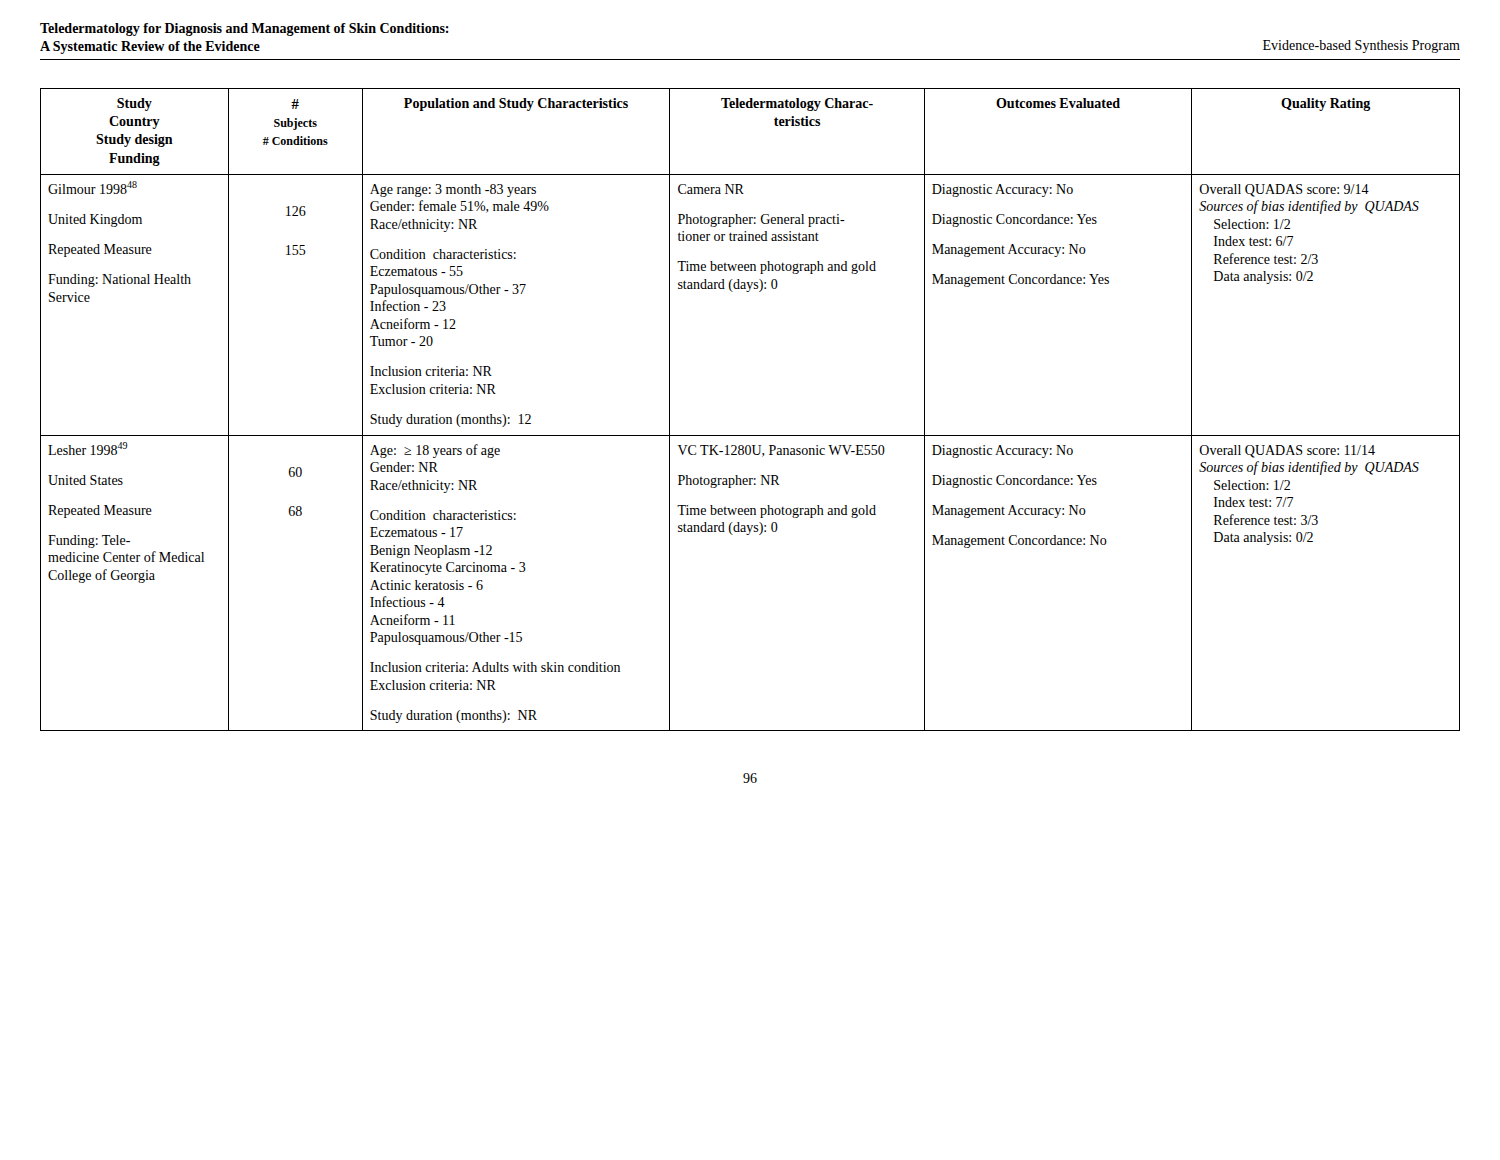Teledermatology for Diagnosis and Management of Skin Conditions:
A Systematic Review of the Evidence
Evidence-based Synthesis Program
| Study Country Study design Funding | # Subjects # Conditions | Population and Study Characteristics | Teledermatology Charac- teristics | Outcomes Evaluated | Quality Rating |
| --- | --- | --- | --- | --- | --- |
| Gilmour 1998 48 United Kingdom Repeated Measure Funding: National Health Service | 126 155 | Age range: 3 month -83 years Gender: female 51%, male 49% Race/ethnicity: NR Condition characteristics: Eczematous - 55 Papulosquamous/Other - 37 Infection - 23 Acneiform - 12 Tumor - 20 Inclusion criteria: NR Exclusion criteria: NR Study duration (months): 12 | Camera NR Photographer: General practi- tioner or trained assistant Time between photograph and gold standard (days): 0 | Diagnostic Accuracy: No Diagnostic Concordance: Yes Management Accuracy: No Management Concordance: Yes | Overall QUADAS score: 9/14 Sources of bias identified by QUADAS Selection: 1/2 Index test: 6/7 Reference test: 2/3 Data analysis: 0/2 |
| Lesher 1998 49 United States Repeated Measure Funding: Tele- medicine Center of Medical College of Georgia | 60 68 | Age: ≥ 18 years of age Gender: NR Race/ethnicity: NR Condition characteristics: Eczematous - 17 Benign Neoplasm -12 Keratinocyte Carcinoma - 3 Actinic keratosis - 6 Infectious - 4 Acneiform - 11 Papulosquamous/Other -15 Inclusion criteria: Adults with skin condition Exclusion criteria: NR Study duration (months): NR | VC TK-1280U, Panasonic WV-E550 Photographer: NR Time between photograph and gold standard (days): 0 | Diagnostic Accuracy: No Diagnostic Concordance: Yes Management Accuracy: No Management Concordance: No | Overall QUADAS score: 11/14 Sources of bias identified by QUADAS Selection: 1/2 Index test: 7/7 Reference test: 3/3 Data analysis: 0/2 |
96